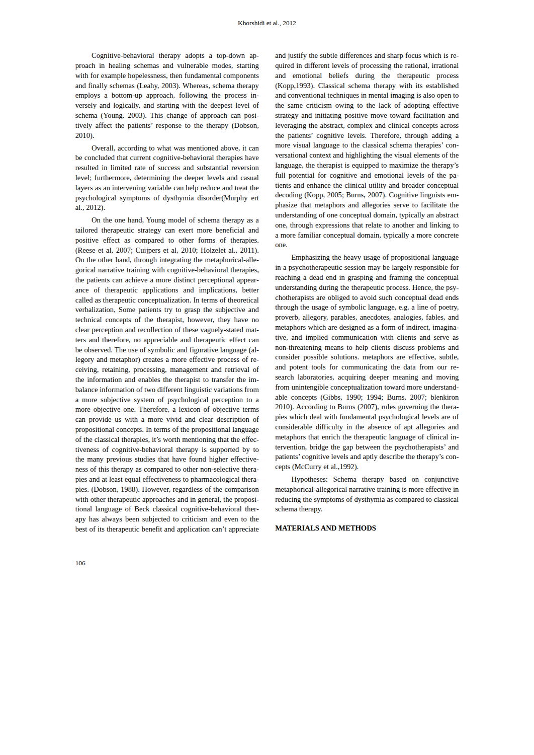Khorshidi et al., 2012
Cognitive-behavioral therapy adopts a top-down approach in healing schemas and vulnerable modes, starting with for example hopelessness, then fundamental components and finally schemas (Leahy, 2003). Whereas, schema therapy employs a bottom-up approach, following the process inversely and logically, and starting with the deepest level of schema (Young, 2003). This change of approach can positively affect the patients’ response to the therapy (Dobson, 2010).
Overall, according to what was mentioned above, it can be concluded that current cognitive-behavioral therapies have resulted in limited rate of success and substantial reversion level; furthermore, determining the deeper levels and casual layers as an intervening variable can help reduce and treat the psychological symptoms of dysthymia disorder(Murphy ert al., 2012).
On the one hand, Young model of schema therapy as a tailored therapeutic strategy can exert more beneficial and positive effect as compared to other forms of therapies. (Reese et al, 2007; Cuijpers et al, 2010; Holzelet al., 2011). On the other hand, through integrating the metaphorical-allegorical narrative training with cognitive-behavioral therapies, the patients can achieve a more distinct perceptional appearance of therapeutic applications and implications, better called as therapeutic conceptualization. In terms of theoretical verbalization, Some patients try to grasp the subjective and technical concepts of the therapist, however, they have no clear perception and recollection of these vaguely-stated matters and therefore, no appreciable and therapeutic effect can be observed. The use of symbolic and figurative language (allegory and metaphor) creates a more effective process of receiving, retaining, processing, management and retrieval of the information and enables the therapist to transfer the imbalance information of two different linguistic variations from a more subjective system of psychological perception to a more objective one. Therefore, a lexicon of objective terms can provide us with a more vivid and clear description of propositional concepts. In terms of the propositional language of the classical therapies, it’s worth mentioning that the effectiveness of cognitive-behavioral therapy is supported by to the many previous studies that have found higher effectiveness of this therapy as compared to other non-selective therapies and at least equal effectiveness to pharmacological therapies. (Dobson, 1988). However, regardless of the comparison with other therapeutic approaches and in general, the propositional language of Beck classical cognitive-behavioral therapy has always been subjected to criticism and even to the best of its therapeutic benefit and application can’t appreciate and justify the subtle differences and sharp focus which is required in different levels of processing the rational, irrational and emotional beliefs during the therapeutic process (Kopp,1993). Classical schema therapy with its established and conventional techniques in mental imaging is also open to the same criticism owing to the lack of adopting effective strategy and initiating positive move toward facilitation and leveraging the abstract, complex and clinical concepts across the patients’ cognitive levels. Therefore, through adding a more visual language to the classical schema therapies’ conversational context and highlighting the visual elements of the language, the therapist is equipped to maximize the therapy’s full potential for cognitive and emotional levels of the patients and enhance the clinical utility and broader conceptual decoding (Kopp, 2005; Burns, 2007). Cognitive linguists emphasize that metaphors and allegories serve to facilitate the understanding of one conceptual domain, typically an abstract one, through expressions that relate to another and linking to a more familiar conceptual domain, typically a more concrete one.
Emphasizing the heavy usage of propositional language in a psychotherapeutic session may be largely responsible for reaching a dead end in grasping and framing the conceptual understanding during the therapeutic process. Hence, the psychotherapists are obliged to avoid such conceptual dead ends through the usage of symbolic language, e.g. a line of poetry, proverb, allegory, parables, anecdotes, analogies, fables, and metaphors which are designed as a form of indirect, imaginative, and implied communication with clients and serve as non-threatening means to help clients discuss problems and consider possible solutions. metaphors are effective, subtle, and potent tools for communicating the data from our research laboratories, acquiring deeper meaning and moving from unintengible conceptualization toward more understandable concepts (Gibbs, 1990; 1994; Burns, 2007; blenkiron 2010). According to Burns (2007), rules governing the therapies which deal with fundamental psychological levels are of considerable difficulty in the absence of apt allegories and metaphors that enrich the therapeutic language of clinical intervention, bridge the gap between the psychotherapists’ and patients’ cognitive levels and aptly describe the therapy’s concepts (McCurry et al.,1992).
Hypotheses: Schema therapy based on conjunctive metaphorical-allegorical narrative training is more effective in reducing the symptoms of dysthymia as compared to classical schema therapy.
MATERIALS AND METHODS
106